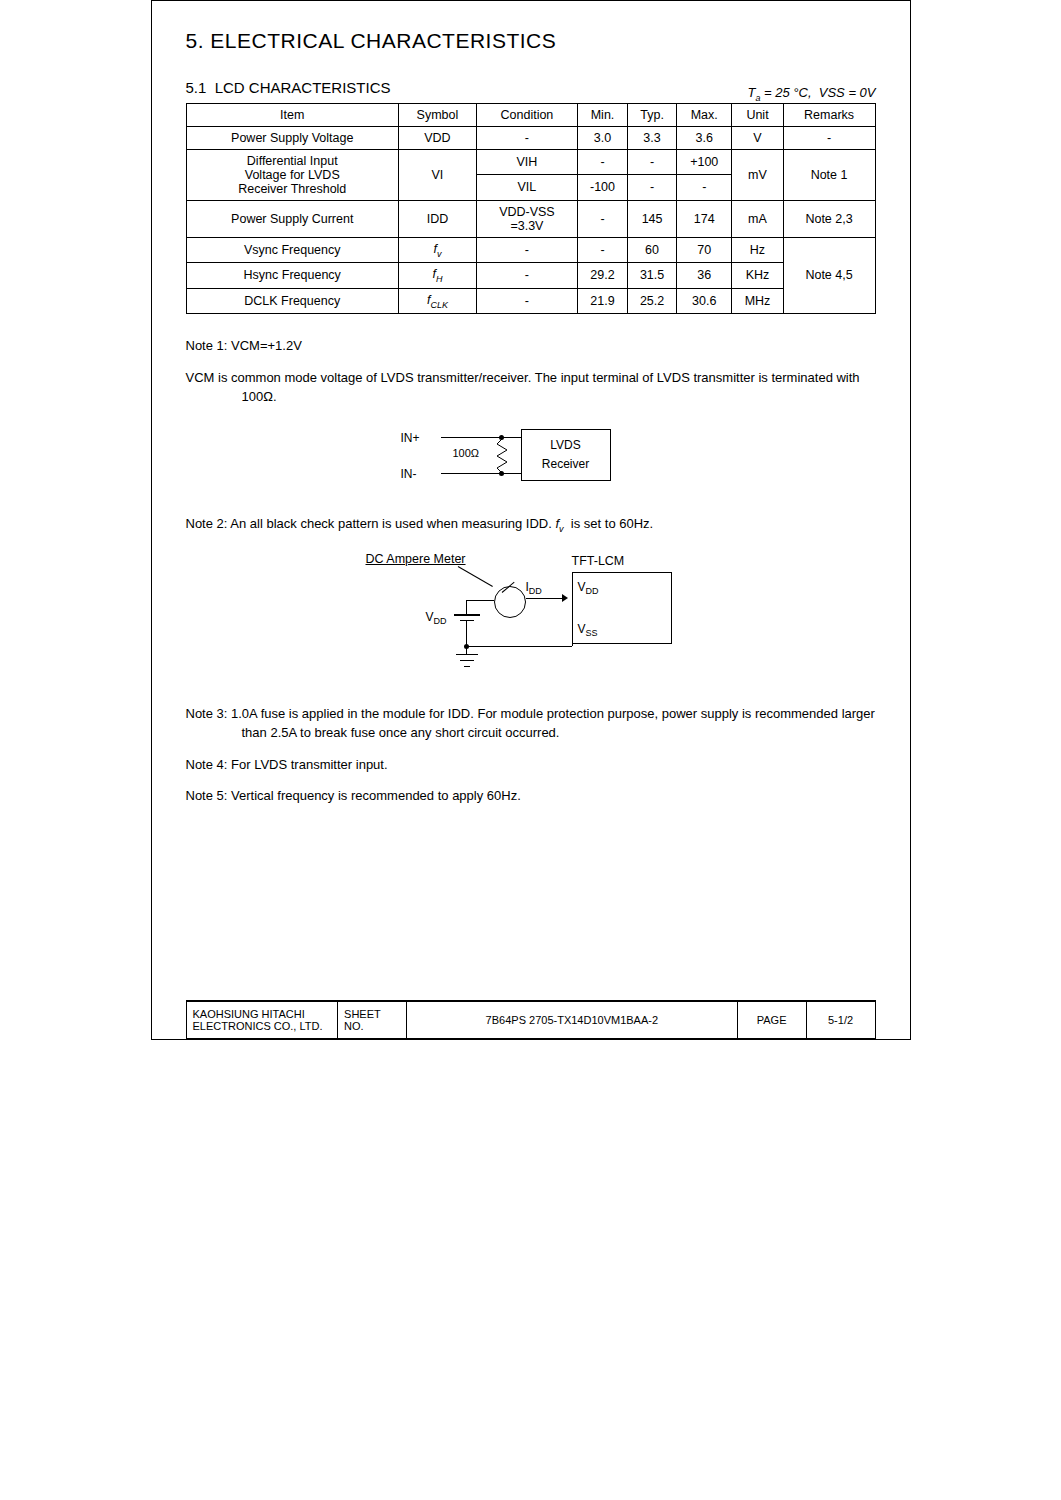5. ELECTRICAL CHARACTERISTICS
5.1 LCD CHARACTERISTICS
Ta = 25 °C, VSS = 0V
| Item | Symbol | Condition | Min. | Typ. | Max. | Unit | Remarks |
| --- | --- | --- | --- | --- | --- | --- | --- |
| Power Supply Voltage | VDD | - | 3.0 | 3.3 | 3.6 | V | - |
| Differential Input Voltage for LVDS Receiver Threshold | VI | VIH | - | - | +100 | mV | Note 1 |
| VIL | -100 | - | - |
| Power Supply Current | IDD | VDD-VSS =3.3V | - | 145 | 174 | mA | Note 2,3 |
| Vsync Frequency | f v | - | - | 60 | 70 | Hz | Note 4,5 |
| Hsync Frequency | f H | - | 29.2 | 31.5 | 36 | KHz |
| DCLK Frequency | f CLK | - | 21.9 | 25.2 | 30.6 | MHz |
Note 1: VCM=+1.2V
VCM is common mode voltage of LVDS transmitter/receiver. The input terminal of LVDS transmitter is terminated with 100Ω.
IN+
IN-
100Ω
LVDS
Receiver
Note 2: An all black check pattern is used when measuring IDD. fv is set to 60Hz.
DC Ampere Meter
IDD
TFT-LCM
VDD
VSS
VDD
Note 3: 1.0A fuse is applied in the module for IDD. For module protection purpose, power supply is recommended larger than 2.5A to break fuse once any short circuit occurred.
Note 4: For LVDS transmitter input.
Note 5: Vertical frequency is recommended to apply 60Hz.
| KAOHSIUNG HITACHI ELECTRONICS CO., LTD. | SHEET NO. | 7B64PS 2705-TX14D10VM1BAA-2 | PAGE | 5-1/2 |